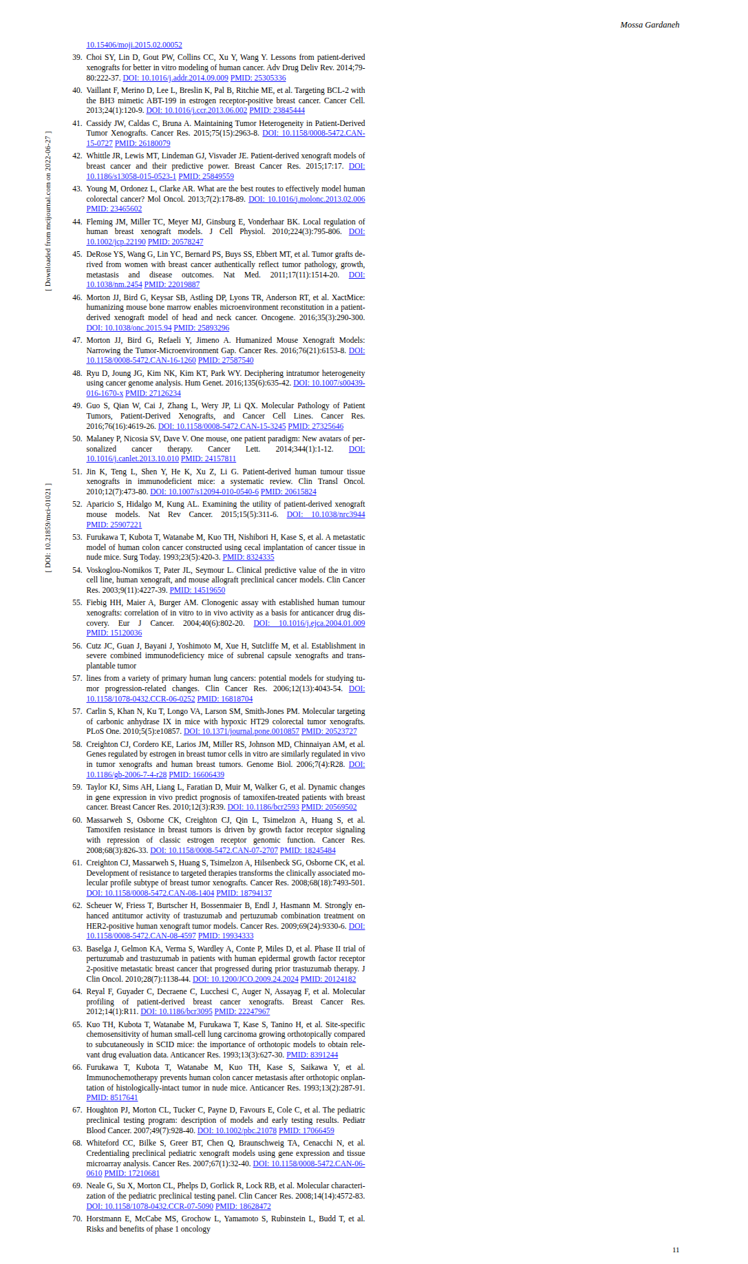[ Downloaded from mcijournal.com on 2022-06-27 ] [ DOI: 10.21859/mci-01021 ]
Mossa Gardaneh
10.15406/moji.2015.02.00052
39. Choi SY, Lin D, Gout PW, Collins CC, Xu Y, Wang Y. Lessons from patient-derived xenografts for better in vitro modeling of human cancer. Adv Drug Deliv Rev. 2014;79-80:222-37. DOI: 10.1016/j.addr.2014.09.009 PMID: 25305336
40. Vaillant F, Merino D, Lee L, Breslin K, Pal B, Ritchie ME, et al. Targeting BCL-2 with the BH3 mimetic ABT-199 in estrogen receptor-positive breast cancer. Cancer Cell. 2013;24(1):120-9. DOI: 10.1016/j.ccr.2013.06.002 PMID: 23845444
41. Cassidy JW, Caldas C, Bruna A. Maintaining Tumor Heterogeneity in Patient-Derived Tumor Xenografts. Cancer Res. 2015;75(15):2963-8. DOI: 10.1158/0008-5472.CAN-15-0727 PMID: 26180079
42. Whittle JR, Lewis MT, Lindeman GJ, Visvader JE. Patient-derived xenograft models of breast cancer and their predictive power. Breast Cancer Res. 2015;17:17. DOI: 10.1186/s13058-015-0523-1 PMID: 25849559
43. Young M, Ordonez L, Clarke AR. What are the best routes to effectively model human colorectal cancer? Mol Oncol. 2013;7(2):178-89. DOI: 10.1016/j.molonc.2013.02.006 PMID: 23465602
44. Fleming JM, Miller TC, Meyer MJ, Ginsburg E, Vonderhaar BK. Local regulation of human breast xenograft models. J Cell Physiol. 2010;224(3):795-806. DOI: 10.1002/jcp.22190 PMID: 20578247
45. DeRose YS, Wang G, Lin YC, Bernard PS, Buys SS, Ebbert MT, et al. Tumor grafts derived from women with breast cancer authentically reflect tumor pathology, growth, metastasis and disease outcomes. Nat Med. 2011;17(11):1514-20. DOI: 10.1038/nm.2454 PMID: 22019887
46. Morton JJ, Bird G, Keysar SB, Astling DP, Lyons TR, Anderson RT, et al. XactMice: humanizing mouse bone marrow enables microenvironment reconstitution in a patient-derived xenograft model of head and neck cancer. Oncogene. 2016;35(3):290-300. DOI: 10.1038/onc.2015.94 PMID: 25893296
47. Morton JJ, Bird G, Refaeli Y, Jimeno A. Humanized Mouse Xenograft Models: Narrowing the Tumor-Microenvironment Gap. Cancer Res. 2016;76(21):6153-8. DOI: 10.1158/0008-5472.CAN-16-1260 PMID: 27587540
48. Ryu D, Joung JG, Kim NK, Kim KT, Park WY. Deciphering intratumor heterogeneity using cancer genome analysis. Hum Genet. 2016;135(6):635-42. DOI: 10.1007/s00439-016-1670-x PMID: 27126234
49. Guo S, Qian W, Cai J, Zhang L, Wery JP, Li QX. Molecular Pathology of Patient Tumors, Patient-Derived Xenografts, and Cancer Cell Lines. Cancer Res. 2016;76(16):4619-26. DOI: 10.1158/0008-5472.CAN-15-3245 PMID: 27325646
50. Malaney P, Nicosia SV, Dave V. One mouse, one patient paradigm: New avatars of personalized cancer therapy. Cancer Lett. 2014;344(1):1-12. DOI: 10.1016/j.canlet.2013.10.010 PMID: 24157811
51. Jin K, Teng L, Shen Y, He K, Xu Z, Li G. Patient-derived human tumour tissue xenografts in immunodeficient mice: a systematic review. Clin Transl Oncol. 2010;12(7):473-80. DOI: 10.1007/s12094-010-0540-6 PMID: 20615824
52. Aparicio S, Hidalgo M, Kung AL. Examining the utility of patient-derived xenograft mouse models. Nat Rev Cancer. 2015;15(5):311-6. DOI: 10.1038/nrc3944 PMID: 25907221
53. Furukawa T, Kubota T, Watanabe M, Kuo TH, Nishibori H, Kase S, et al. A metastatic model of human colon cancer constructed using cecal implantation of cancer tissue in nude mice. Surg Today. 1993;23(5):420-3. PMID: 8324335
54. Voskoglou-Nomikos T, Pater JL, Seymour L. Clinical predictive value of the in vitro cell line, human xenograft, and mouse allograft preclinical cancer models. Clin Cancer Res. 2003;9(11):4227-39. PMID: 14519650
55. Fiebig HH, Maier A, Burger AM. Clonogenic assay with established human tumour xenografts: correlation of in vitro to in vivo activity as a basis for anticancer drug discovery. Eur J Cancer. 2004;40(6):802-20. DOI: 10.1016/j.ejca.2004.01.009 PMID: 15120036
56. Cutz JC, Guan J, Bayani J, Yoshimoto M, Xue H, Sutcliffe M, et al. Establishment in severe combined immunodeficiency mice of subrenal capsule xenografts and transplantable tumor
57. lines from a variety of primary human lung cancers: potential models for studying tumor progression-related changes. Clin Cancer Res. 2006;12(13):4043-54. DOI: 10.1158/1078-0432.CCR-06-0252 PMID: 16818704
57. Carlin S, Khan N, Ku T, Longo VA, Larson SM, Smith-Jones PM. Molecular targeting of carbonic anhydrase IX in mice with hypoxic HT29 colorectal tumor xenografts. PLoS One. 2010;5(5):e10857. DOI: 10.1371/journal.pone.0010857 PMID: 20523727
58. Creighton CJ, Cordero KE, Larios JM, Miller RS, Johnson MD, Chinnaiyan AM, et al. Genes regulated by estrogen in breast tumor cells in vitro are similarly regulated in vivo in tumor xenografts and human breast tumors. Genome Biol. 2006;7(4):R28. DOI: 10.1186/gb-2006-7-4-r28 PMID: 16606439
59. Taylor KJ, Sims AH, Liang L, Faratian D, Muir M, Walker G, et al. Dynamic changes in gene expression in vivo predict prognosis of tamoxifen-treated patients with breast cancer. Breast Cancer Res. 2010;12(3):R39. DOI: 10.1186/bcr2593 PMID: 20569502
60. Massarweh S, Osborne CK, Creighton CJ, Qin L, Tsimelzon A, Huang S, et al. Tamoxifen resistance in breast tumors is driven by growth factor receptor signaling with repression of classic estrogen receptor genomic function. Cancer Res. 2008;68(3):826-33. DOI: 10.1158/0008-5472.CAN-07-2707 PMID: 18245484
61. Creighton CJ, Massarweh S, Huang S, Tsimelzon A, Hilsenbeck SG, Osborne CK, et al. Development of resistance to targeted therapies transforms the clinically associated molecular profile subtype of breast tumor xenografts. Cancer Res. 2008;68(18):7493-501. DOI: 10.1158/0008-5472.CAN-08-1404 PMID: 18794137
62. Scheuer W, Friess T, Burtscher H, Bossenmaier B, Endl J, Hasmann M. Strongly enhanced antitumor activity of trastuzumab and pertuzumab combination treatment on HER2-positive human xenograft tumor models. Cancer Res. 2009;69(24):9330-6. DOI: 10.1158/0008-5472.CAN-08-4597 PMID: 19934333
63. Baselga J, Gelmon KA, Verma S, Wardley A, Conte P, Miles D, et al. Phase II trial of pertuzumab and trastuzumab in patients with human epidermal growth factor receptor 2-positive metastatic breast cancer that progressed during prior trastuzumab therapy. J Clin Oncol. 2010;28(7):1138-44. DOI: 10.1200/JCO.2009.24.2024 PMID: 20124182
64. Reyal F, Guyader C, Decraene C, Lucchesi C, Auger N, Assayag F, et al. Molecular profiling of patient-derived breast cancer xenografts. Breast Cancer Res. 2012;14(1):R11. DOI: 10.1186/bcr3095 PMID: 22247967
65. Kuo TH, Kubota T, Watanabe M, Furukawa T, Kase S, Tanino H, et al. Site-specific chemosensitivity of human small-cell lung carcinoma growing orthotopically compared to subcutaneously in SCID mice: the importance of orthotopic models to obtain relevant drug evaluation data. Anticancer Res. 1993;13(3):627-30. PMID: 8391244
66. Furukawa T, Kubota T, Watanabe M, Kuo TH, Kase S, Saikawa Y, et al. Immunochemotherapy prevents human colon cancer metastasis after orthotopic onplantation of histologically-intact tumor in nude mice. Anticancer Res. 1993;13(2):287-91. PMID: 8517641
67. Houghton PJ, Morton CL, Tucker C, Payne D, Favours E, Cole C, et al. The pediatric preclinical testing program: description of models and early testing results. Pediatr Blood Cancer. 2007;49(7):928-40. DOI: 10.1002/pbc.21078 PMID: 17066459
68. Whiteford CC, Bilke S, Greer BT, Chen Q, Braunschweig TA, Cenacchi N, et al. Credentialing preclinical pediatric xenograft models using gene expression and tissue microarray analysis. Cancer Res. 2007;67(1):32-40. DOI: 10.1158/0008-5472.CAN-06-0610 PMID: 17210681
69. Neale G, Su X, Morton CL, Phelps D, Gorlick R, Lock RB, et al. Molecular characterization of the pediatric preclinical testing panel. Clin Cancer Res. 2008;14(14):4572-83. DOI: 10.1158/1078-0432.CCR-07-5090 PMID: 18628472
70. Horstmann E, McCabe MS, Grochow L, Yamamoto S, Rubinstein L, Budd T, et al. Risks and benefits of phase 1 oncology
11